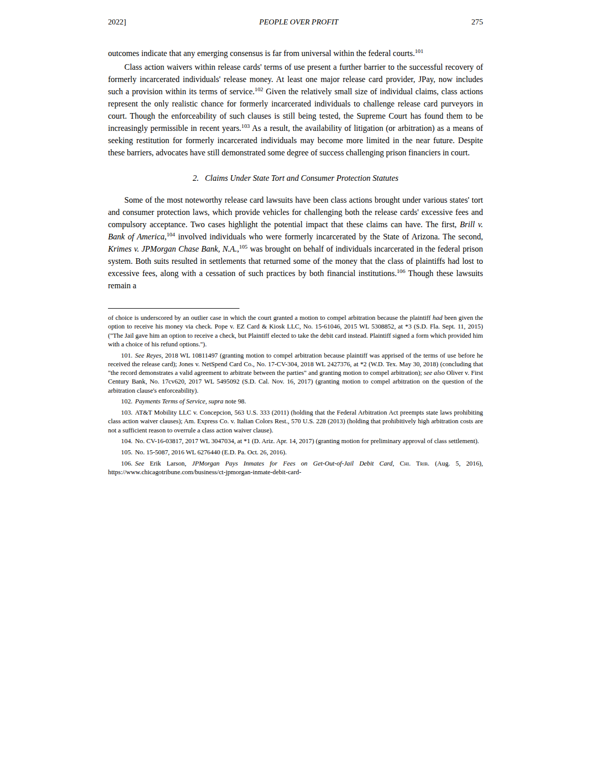2022] PEOPLE OVER PROFIT 275
outcomes indicate that any emerging consensus is far from universal within the federal courts.101
Class action waivers within release cards' terms of use present a further barrier to the successful recovery of formerly incarcerated individuals' release money. At least one major release card provider, JPay, now includes such a provision within its terms of service.102 Given the relatively small size of individual claims, class actions represent the only realistic chance for formerly incarcerated individuals to challenge release card purveyors in court. Though the enforceability of such clauses is still being tested, the Supreme Court has found them to be increasingly permissible in recent years.103 As a result, the availability of litigation (or arbitration) as a means of seeking restitution for formerly incarcerated individuals may become more limited in the near future. Despite these barriers, advocates have still demonstrated some degree of success challenging prison financiers in court.
2. Claims Under State Tort and Consumer Protection Statutes
Some of the most noteworthy release card lawsuits have been class actions brought under various states' tort and consumer protection laws, which provide vehicles for challenging both the release cards' excessive fees and compulsory acceptance. Two cases highlight the potential impact that these claims can have. The first, Brill v. Bank of America,104 involved individuals who were formerly incarcerated by the State of Arizona. The second, Krimes v. JPMorgan Chase Bank, N.A.,105 was brought on behalf of individuals incarcerated in the federal prison system. Both suits resulted in settlements that returned some of the money that the class of plaintiffs had lost to excessive fees, along with a cessation of such practices by both financial institutions.106 Though these lawsuits remain a
of choice is underscored by an outlier case in which the court granted a motion to compel arbitration because the plaintiff had been given the option to receive his money via check. Pope v. EZ Card & Kiosk LLC, No. 15-61046, 2015 WL 5308852, at *3 (S.D. Fla. Sept. 11, 2015) ("The Jail gave him an option to receive a check, but Plaintiff elected to take the debit card instead. Plaintiff signed a form which provided him with a choice of his refund options.").
101. See Reyes, 2018 WL 10811497 (granting motion to compel arbitration because plaintiff was apprised of the terms of use before he received the release card); Jones v. NetSpend Card Co., No. 17-CV-304, 2018 WL 2427376, at *2 (W.D. Tex. May 30, 2018) (concluding that "the record demonstrates a valid agreement to arbitrate between the parties" and granting motion to compel arbitration); see also Oliver v. First Century Bank, No. 17cv620, 2017 WL 5495092 (S.D. Cal. Nov. 16, 2017) (granting motion to compel arbitration on the question of the arbitration clause's enforceability).
102. Payments Terms of Service, supra note 98.
103. AT&T Mobility LLC v. Concepcion, 563 U.S. 333 (2011) (holding that the Federal Arbitration Act preempts state laws prohibiting class action waiver clauses); Am. Express Co. v. Italian Colors Rest., 570 U.S. 228 (2013) (holding that prohibitively high arbitration costs are not a sufficient reason to overrule a class action waiver clause).
104. No. CV-16-03817, 2017 WL 3047034, at *1 (D. Ariz. Apr. 14, 2017) (granting motion for preliminary approval of class settlement).
105. No. 15-5087, 2016 WL 6276440 (E.D. Pa. Oct. 26, 2016).
106. See Erik Larson, JPMorgan Pays Inmates for Fees on Get-Out-of-Jail Debit Card, Chi. Trib. (Aug. 5, 2016), https://www.chicagotribune.com/business/ct-jpmorgan-inmate-debit-card-